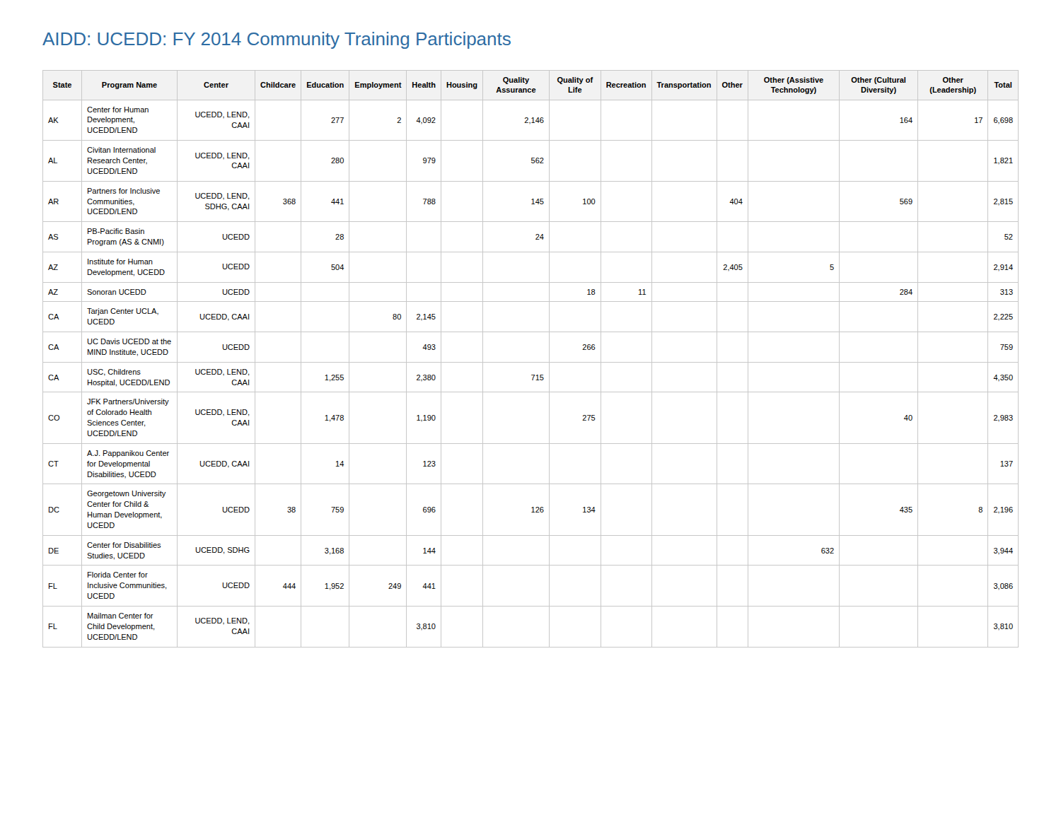AIDD: UCEDD: FY 2014 Community Training Participants
| State | Program Name | Center | Childcare | Education | Employment | Health | Housing | Quality Assurance | Quality of Life | Recreation | Transportation | Other | Other (Assistive Technology) | Other (Cultural Diversity) | Other (Leadership) | Total |
| --- | --- | --- | --- | --- | --- | --- | --- | --- | --- | --- | --- | --- | --- | --- | --- | --- |
| AK | Center for Human Development, UCEDD/LEND | UCEDD, LEND, CAAI | | 277 | 2 | 4,092 | | 2,146 | | | | | | 164 | 17 | 6,698 |
| AL | Civitan International Research Center, UCEDD/LEND | UCEDD, LEND, CAAI | | 280 | | 979 | | 562 | | | | | | | | 1,821 |
| AR | Partners for Inclusive Communities, UCEDD/LEND | UCEDD, LEND, SDHG, CAAI | 368 | 441 | | 788 | | 145 | 100 | | | 404 | | 569 | | 2,815 |
| AS | PB-Pacific Basin Program (AS & CNMI) | UCEDD | | 28 | | | | 24 | | | | | | | | 52 |
| AZ | Institute for Human Development, UCEDD | UCEDD | | 504 | | | | | | | | 2,405 | 5 | | | 2,914 |
| AZ | Sonoran UCEDD | UCEDD | | | | | | | 18 | 11 | | | | 284 | | 313 |
| CA | Tarjan Center UCLA, UCEDD | UCEDD, CAAI | | | 80 | 2,145 | | | | | | | | | | 2,225 |
| CA | UC Davis UCEDD at the MIND Institute, UCEDD | UCEDD | | | | 493 | | | 266 | | | | | | | 759 |
| CA | USC, Childrens Hospital, UCEDD/LEND | UCEDD, LEND, CAAI | | 1,255 | | 2,380 | | 715 | | | | | | | | 4,350 |
| CO | JFK Partners/University of Colorado Health Sciences Center, UCEDD/LEND | UCEDD, LEND, CAAI | | 1,478 | | 1,190 | | | 275 | | | | | 40 | | 2,983 |
| CT | A.J. Pappanikou Center for Developmental Disabilities, UCEDD | UCEDD, CAAI | | 14 | | 123 | | | | | | | | | | 137 |
| DC | Georgetown University Center for Child & Human Development, UCEDD | UCEDD | 38 | 759 | | 696 | | 126 | 134 | | | | | 435 | 8 | 2,196 |
| DE | Center for Disabilities Studies, UCEDD | UCEDD, SDHG | | 3,168 | | 144 | | | | | | | 632 | | | 3,944 |
| FL | Florida Center for Inclusive Communities, UCEDD | UCEDD | 444 | 1,952 | 249 | 441 | | | | | | | | | | 3,086 |
| FL | Mailman Center for Child Development, UCEDD/LEND | UCEDD, LEND, CAAI | | | | 3,810 | | | | | | | | | | 3,810 |